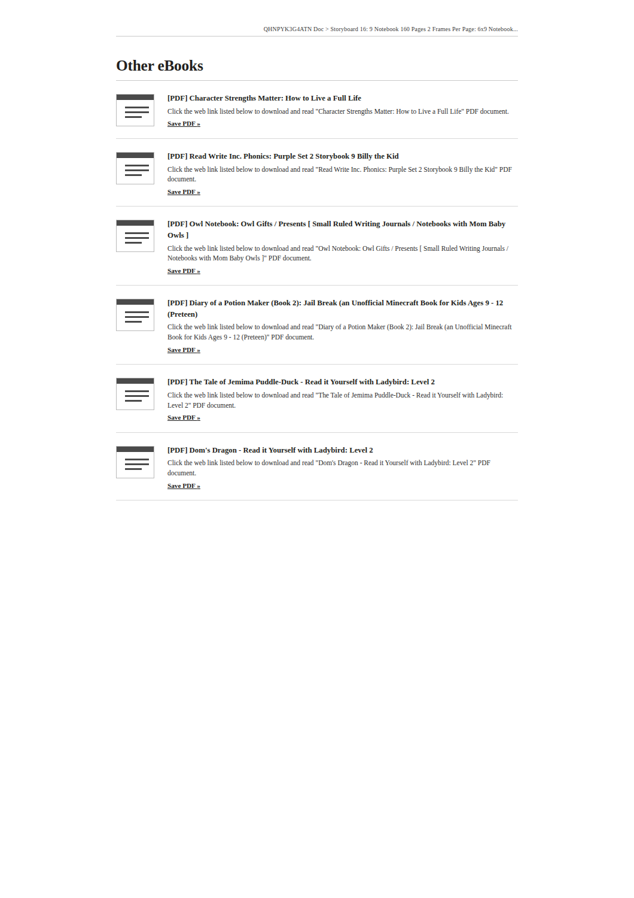QHNPYK3G4ATN Doc > Storyboard 16: 9 Notebook 160 Pages 2 Frames Per Page: 6x9 Notebook...
Other eBooks
[PDF] Character Strengths Matter: How to Live a Full Life
Click the web link listed below to download and read "Character Strengths Matter: How to Live a Full Life" PDF document.
Save PDF »
[PDF] Read Write Inc. Phonics: Purple Set 2 Storybook 9 Billy the Kid
Click the web link listed below to download and read "Read Write Inc. Phonics: Purple Set 2 Storybook 9 Billy the Kid" PDF document.
Save PDF »
[PDF] Owl Notebook: Owl Gifts / Presents [ Small Ruled Writing Journals / Notebooks with Mom Baby Owls ]
Click the web link listed below to download and read "Owl Notebook: Owl Gifts / Presents [ Small Ruled Writing Journals / Notebooks with Mom Baby Owls ]" PDF document.
Save PDF »
[PDF] Diary of a Potion Maker (Book 2): Jail Break (an Unofficial Minecraft Book for Kids Ages 9 - 12 (Preteen)
Click the web link listed below to download and read "Diary of a Potion Maker (Book 2): Jail Break (an Unofficial Minecraft Book for Kids Ages 9 - 12 (Preteen)" PDF document.
Save PDF »
[PDF] The Tale of Jemima Puddle-Duck - Read it Yourself with Ladybird: Level 2
Click the web link listed below to download and read "The Tale of Jemima Puddle-Duck - Read it Yourself with Ladybird: Level 2" PDF document.
Save PDF »
[PDF] Dom's Dragon - Read it Yourself with Ladybird: Level 2
Click the web link listed below to download and read "Dom's Dragon - Read it Yourself with Ladybird: Level 2" PDF document.
Save PDF »